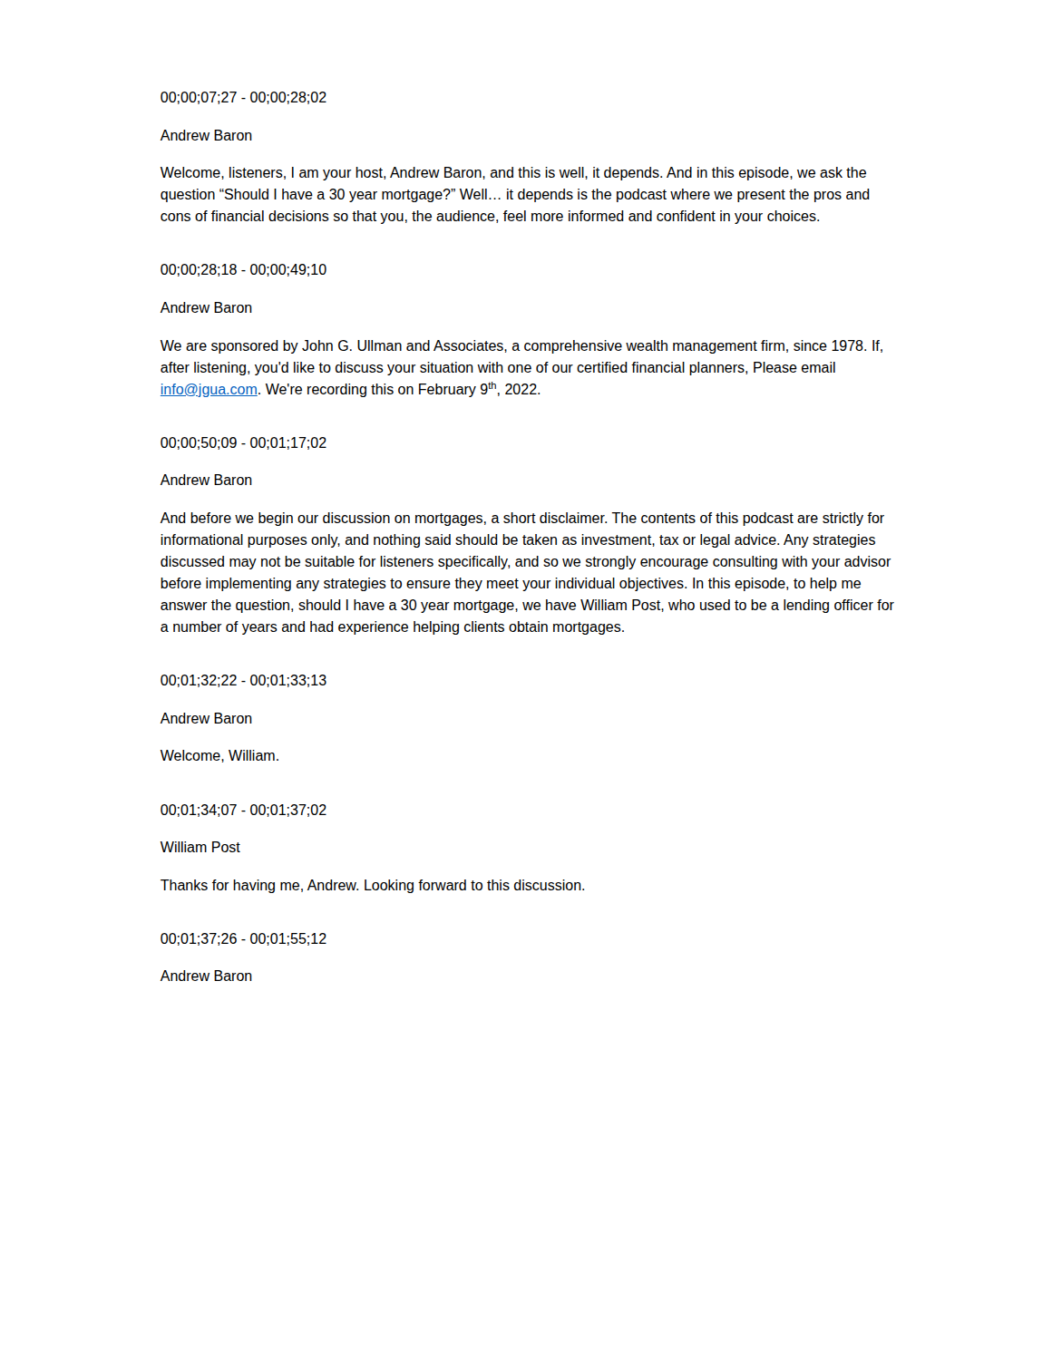00;00;07;27 - 00;00;28;02
Andrew Baron
Welcome, listeners, I am your host, Andrew Baron, and this is well, it depends. And in this episode, we ask the question “Should I have a 30 year mortgage?” Well… it depends is the podcast where we present the pros and cons of financial decisions so that you, the audience, feel more informed and confident in your choices.
00;00;28;18 - 00;00;49;10
Andrew Baron
We are sponsored by John G. Ullman and Associates, a comprehensive wealth management firm, since 1978. If, after listening, you'd like to discuss your situation with one of our certified financial planners, Please email info@jgua.com. We're recording this on February 9th, 2022.
00;00;50;09 - 00;01;17;02
Andrew Baron
And before we begin our discussion on mortgages, a short disclaimer. The contents of this podcast are strictly for informational purposes only, and nothing said should be taken as investment, tax or legal advice. Any strategies discussed may not be suitable for listeners specifically, and so we strongly encourage consulting with your advisor before implementing any strategies to ensure they meet your individual objectives. In this episode, to help me answer the question, should I have a 30 year mortgage, we have William Post, who used to be a lending officer for a number of years and had experience helping clients obtain mortgages.
00;01;32;22 - 00;01;33;13
Andrew Baron
Welcome, William.
00;01;34;07 - 00;01;37;02
William Post
Thanks for having me, Andrew. Looking forward to this discussion.
00;01;37;26 - 00;01;55;12
Andrew Baron